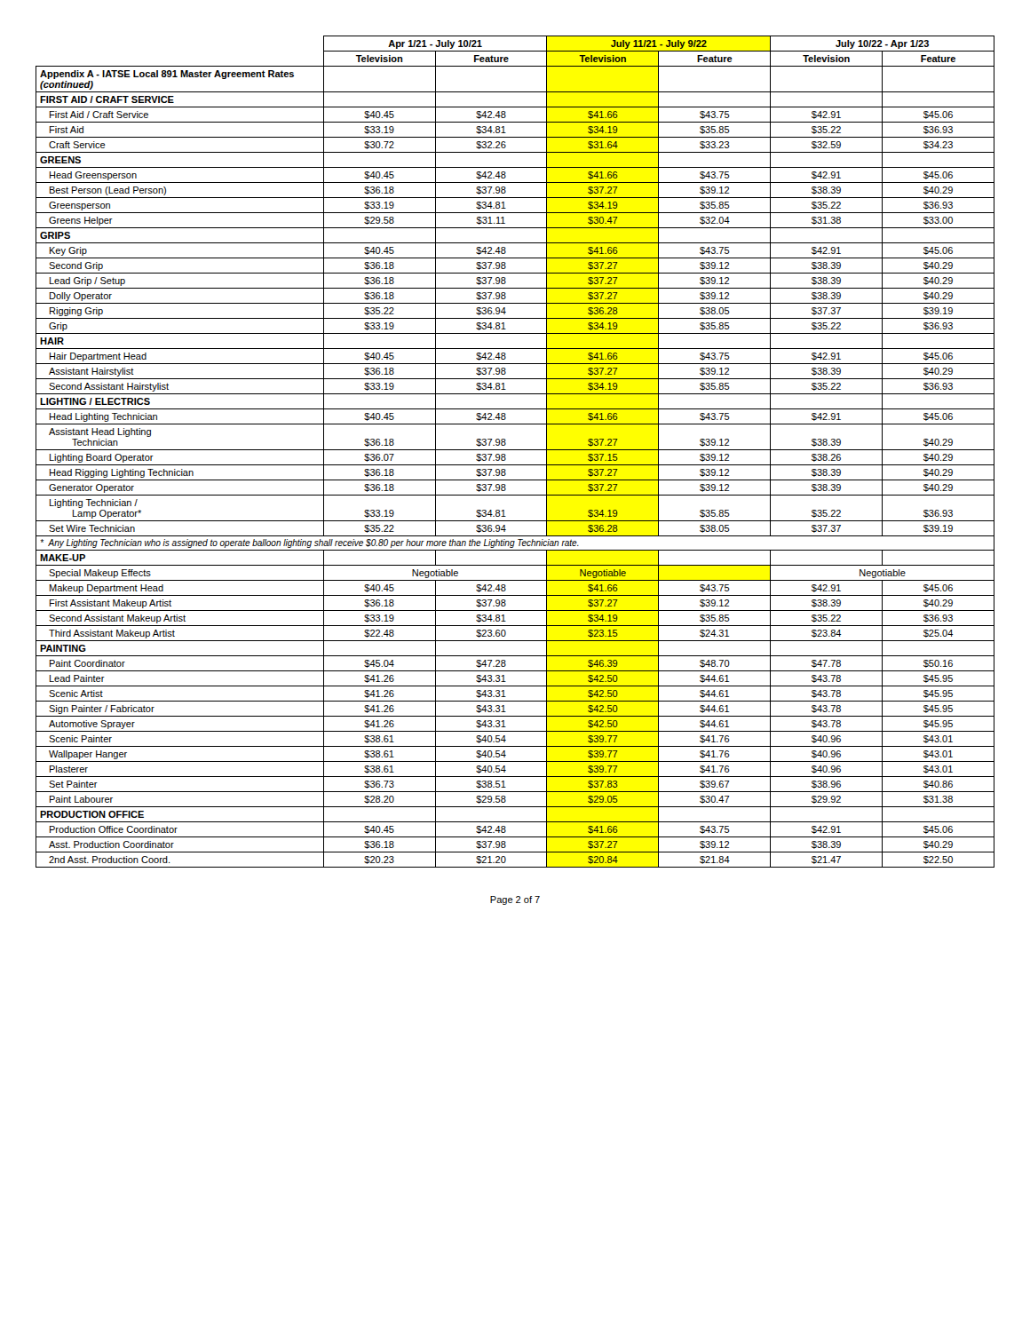| | Apr 1/21 - July 10/21 | July 11/21 - July 9/22 | July 10/22 - Apr 1/23 |
| --- | --- | --- | --- |
| | Television | Feature | Television | Feature | Television | Feature |
| Appendix A - IATSE Local 891 Master Agreement Rates (continued) | | | | | | |
| FIRST AID / CRAFT SERVICE | | | | | | |
| First Aid / Craft Service | $40.45 | $42.48 | $41.66 | $43.75 | $42.91 | $45.06 |
| First Aid | $33.19 | $34.81 | $34.19 | $35.85 | $35.22 | $36.93 |
| Craft Service | $30.72 | $32.26 | $31.64 | $33.23 | $32.59 | $34.23 |
| GREENS | | | | | | |
| Head Greensperson | $40.45 | $42.48 | $41.66 | $43.75 | $42.91 | $45.06 |
| Best Person (Lead Person) | $36.18 | $37.98 | $37.27 | $39.12 | $38.39 | $40.29 |
| Greensperson | $33.19 | $34.81 | $34.19 | $35.85 | $35.22 | $36.93 |
| Greens Helper | $29.58 | $31.11 | $30.47 | $32.04 | $31.38 | $33.00 |
| GRIPS | | | | | | |
| Key Grip | $40.45 | $42.48 | $41.66 | $43.75 | $42.91 | $45.06 |
| Second Grip | $36.18 | $37.98 | $37.27 | $39.12 | $38.39 | $40.29 |
| Lead Grip / Setup | $36.18 | $37.98 | $37.27 | $39.12 | $38.39 | $40.29 |
| Dolly Operator | $36.18 | $37.98 | $37.27 | $39.12 | $38.39 | $40.29 |
| Rigging Grip | $35.22 | $36.94 | $36.28 | $38.05 | $37.37 | $39.19 |
| Grip | $33.19 | $34.81 | $34.19 | $35.85 | $35.22 | $36.93 |
| HAIR | | | | | | |
| Hair Department Head | $40.45 | $42.48 | $41.66 | $43.75 | $42.91 | $45.06 |
| Assistant Hairstylist | $36.18 | $37.98 | $37.27 | $39.12 | $38.39 | $40.29 |
| Second Assistant Hairstylist | $33.19 | $34.81 | $34.19 | $35.85 | $35.22 | $36.93 |
| LIGHTING / ELECTRICS | | | | | | |
| Head Lighting Technician | $40.45 | $42.48 | $41.66 | $43.75 | $42.91 | $45.06 |
| Assistant Head Lighting Technician | $36.18 | $37.98 | $37.27 | $39.12 | $38.39 | $40.29 |
| Lighting Board Operator | $36.07 | $37.98 | $37.15 | $39.12 | $38.26 | $40.29 |
| Head Rigging Lighting Technician | $36.18 | $37.98 | $37.27 | $39.12 | $38.39 | $40.29 |
| Generator Operator | $36.18 | $37.98 | $37.27 | $39.12 | $38.39 | $40.29 |
| Lighting Technician / Lamp Operator* | $33.19 | $34.81 | $34.19 | $35.85 | $35.22 | $36.93 |
| Set Wire Technician | $35.22 | $36.94 | $36.28 | $38.05 | $37.37 | $39.19 |
| * Any Lighting Technician who is assigned to operate balloon lighting shall receive $0.80 per hour more than the Lighting Technician rate. |
| MAKE-UP | | | | | | |
| Special Makeup Effects | Negotiable | Negotiable | | Negotiable |
| Makeup Department Head | $40.45 | $42.48 | $41.66 | $43.75 | $42.91 | $45.06 |
| First Assistant Makeup Artist | $36.18 | $37.98 | $37.27 | $39.12 | $38.39 | $40.29 |
| Second Assistant Makeup Artist | $33.19 | $34.81 | $34.19 | $35.85 | $35.22 | $36.93 |
| Third Assistant Makeup Artist | $22.48 | $23.60 | $23.15 | $24.31 | $23.84 | $25.04 |
| PAINTING | | | | | | |
| Paint Coordinator | $45.04 | $47.28 | $46.39 | $48.70 | $47.78 | $50.16 |
| Lead Painter | $41.26 | $43.31 | $42.50 | $44.61 | $43.78 | $45.95 |
| Scenic Artist | $41.26 | $43.31 | $42.50 | $44.61 | $43.78 | $45.95 |
| Sign Painter / Fabricator | $41.26 | $43.31 | $42.50 | $44.61 | $43.78 | $45.95 |
| Automotive Sprayer | $41.26 | $43.31 | $42.50 | $44.61 | $43.78 | $45.95 |
| Scenic Painter | $38.61 | $40.54 | $39.77 | $41.76 | $40.96 | $43.01 |
| Wallpaper Hanger | $38.61 | $40.54 | $39.77 | $41.76 | $40.96 | $43.01 |
| Plasterer | $38.61 | $40.54 | $39.77 | $41.76 | $40.96 | $43.01 |
| Set Painter | $36.73 | $38.51 | $37.83 | $39.67 | $38.96 | $40.86 |
| Paint Labourer | $28.20 | $29.58 | $29.05 | $30.47 | $29.92 | $31.38 |
| PRODUCTION OFFICE | | | | | | |
| Production Office Coordinator | $40.45 | $42.48 | $41.66 | $43.75 | $42.91 | $45.06 |
| Asst. Production Coordinator | $36.18 | $37.98 | $37.27 | $39.12 | $38.39 | $40.29 |
| 2nd Asst. Production Coord. | $20.23 | $21.20 | $20.84 | $21.84 | $21.47 | $22.50 |
Page 2 of 7